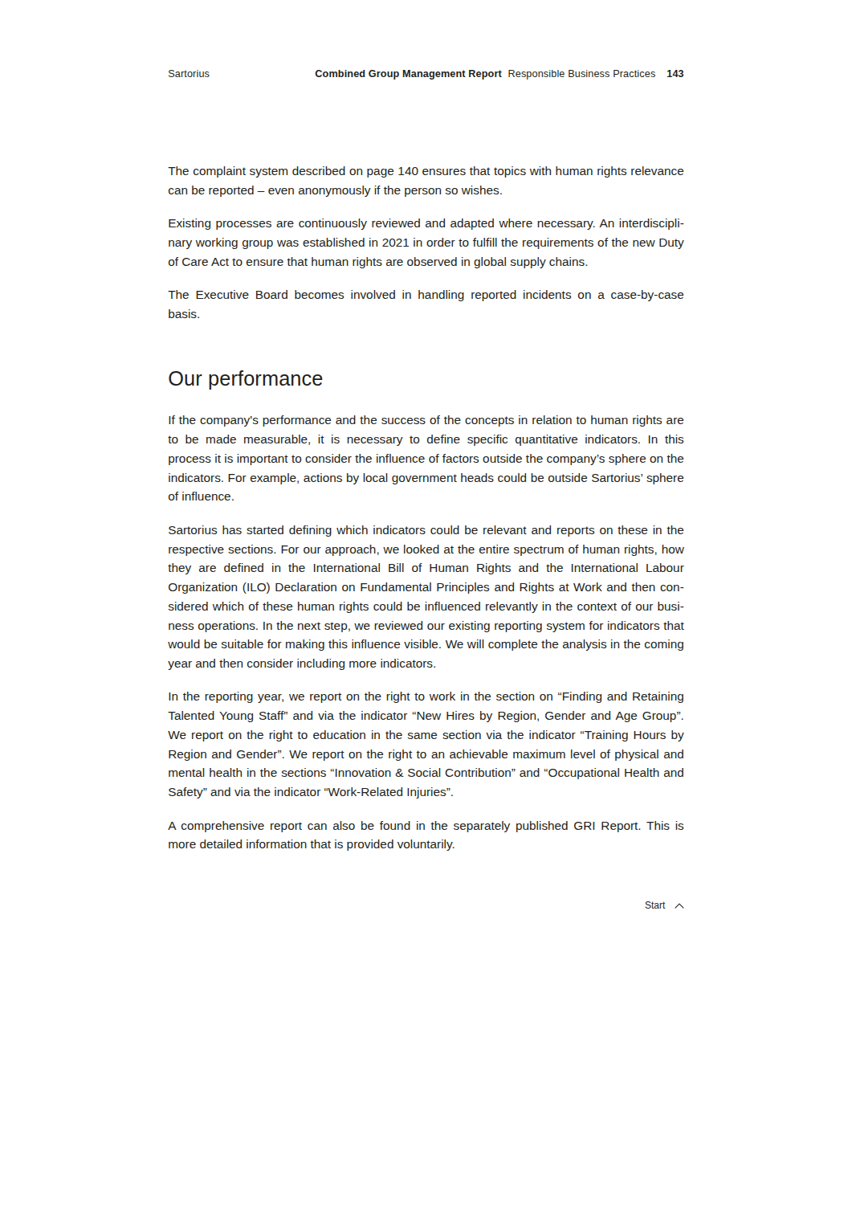Sartorius
Combined Group Management Report Responsible Business Practices143
The complaint system described on page 140 ensures that topics with human rights relevance can be reported – even anonymously if the person so wishes.
Existing processes are continuously reviewed and adapted where necessary. An interdisciplinary working group was established in 2021 in order to fulfill the requirements of the new Duty of Care Act to ensure that human rights are observed in global supply chains.
The Executive Board becomes involved in handling reported incidents on a case-by-case basis.
Our performance
If the company's performance and the success of the concepts in relation to human rights are to be made measurable, it is necessary to define specific quantitative indicators. In this process it is important to consider the influence of factors outside the company’s sphere on the indicators. For example, actions by local government heads could be outside Sartorius’ sphere of influence.
Sartorius has started defining which indicators could be relevant and reports on these in the respective sections. For our approach, we looked at the entire spectrum of human rights, how they are defined in the International Bill of Human Rights and the International Labour Organization (ILO) Declaration on Fundamental Principles and Rights at Work and then considered which of these human rights could be influenced relevantly in the context of our business operations. In the next step, we reviewed our existing reporting system for indicators that would be suitable for making this influence visible. We will complete the analysis in the coming year and then consider including more indicators.
In the reporting year, we report on the right to work in the section on “Finding and Retaining Talented Young Staff” and via the indicator “New Hires by Region, Gender and Age Group”. We report on the right to education in the same section via the indicator “Training Hours by Region and Gender”. We report on the right to an achievable maximum level of physical and mental health in the sections “Innovation & Social Contribution” and “Occupational Health and Safety” and via the indicator “Work-Related Injuries”.
A comprehensive report can also be found in the separately published GRI Report. This is more detailed information that is provided voluntarily.
Start